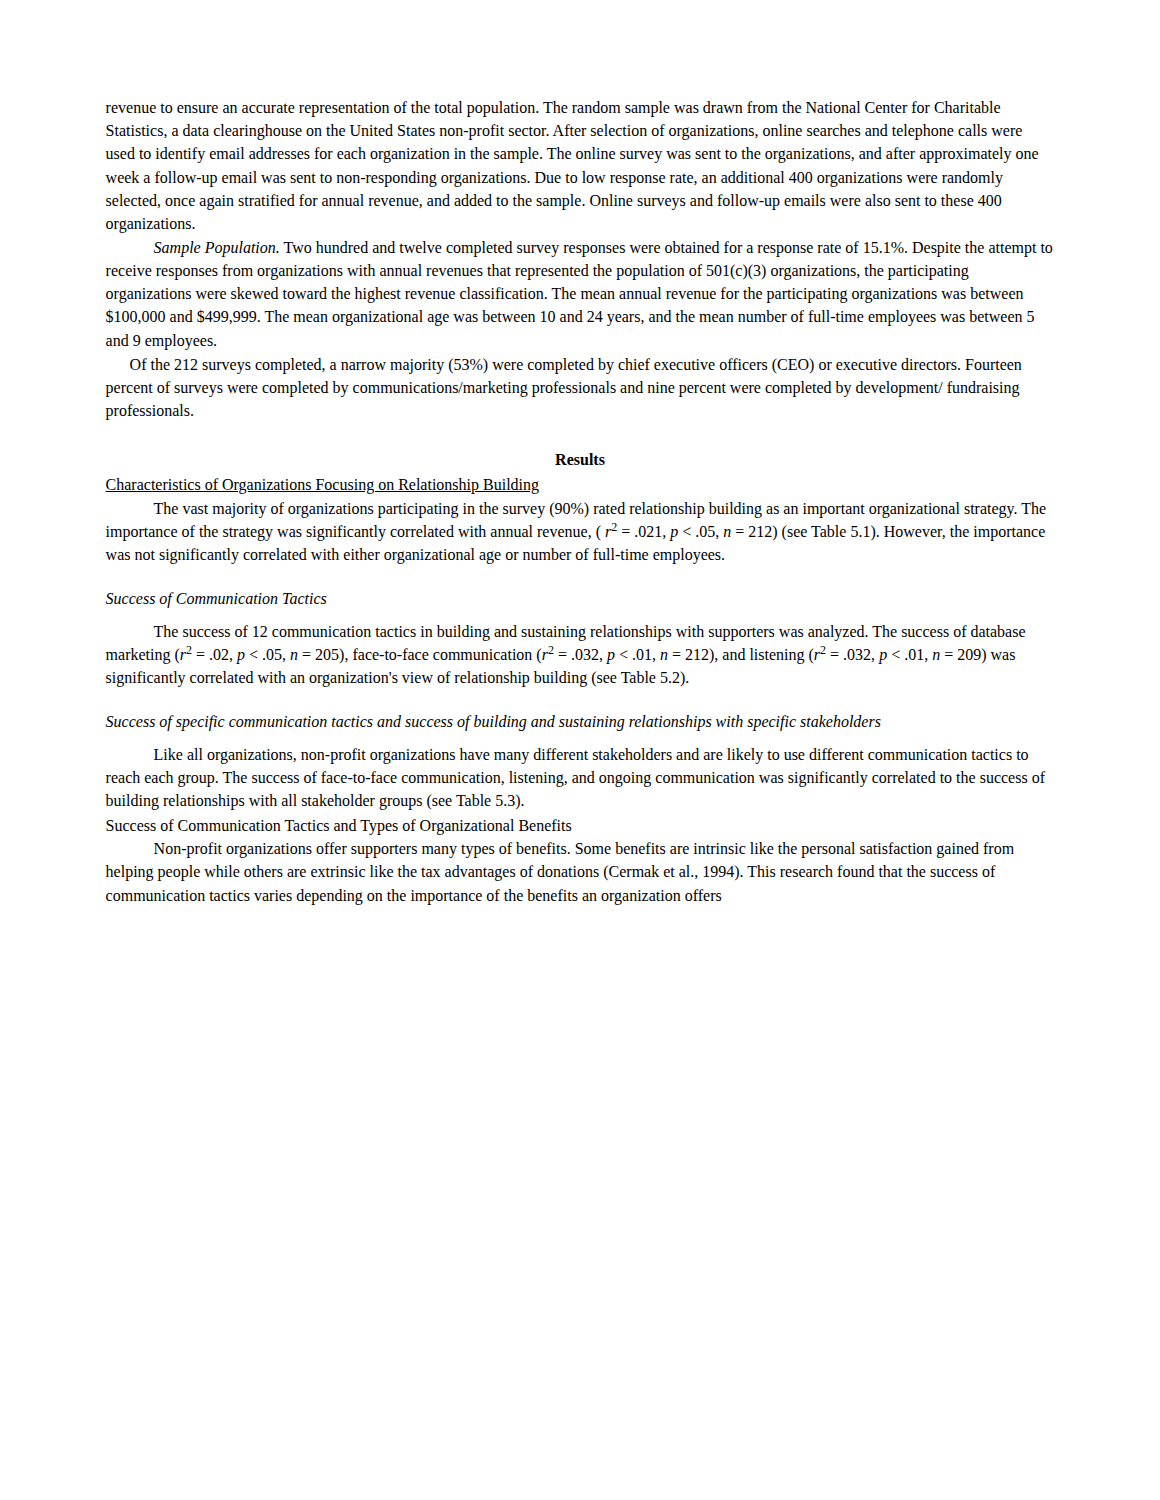revenue to ensure an accurate representation of the total population. The random sample was drawn from the National Center for Charitable Statistics, a data clearinghouse on the United States non-profit sector. After selection of organizations, online searches and telephone calls were used to identify email addresses for each organization in the sample. The online survey was sent to the organizations, and after approximately one week a follow-up email was sent to non-responding organizations. Due to low response rate, an additional 400 organizations were randomly selected, once again stratified for annual revenue, and added to the sample. Online surveys and follow-up emails were also sent to these 400 organizations.
Sample Population. Two hundred and twelve completed survey responses were obtained for a response rate of 15.1%. Despite the attempt to receive responses from organizations with annual revenues that represented the population of 501(c)(3) organizations, the participating organizations were skewed toward the highest revenue classification. The mean annual revenue for the participating organizations was between $100,000 and $499,999. The mean organizational age was between 10 and 24 years, and the mean number of full-time employees was between 5 and 9 employees.
Of the 212 surveys completed, a narrow majority (53%) were completed by chief executive officers (CEO) or executive directors. Fourteen percent of surveys were completed by communications/marketing professionals and nine percent were completed by development/ fundraising professionals.
Results
Characteristics of Organizations Focusing on Relationship Building
The vast majority of organizations participating in the survey (90%) rated relationship building as an important organizational strategy. The importance of the strategy was significantly correlated with annual revenue, ( r2 = .021, p < .05, n = 212) (see Table 5.1). However, the importance was not significantly correlated with either organizational age or number of full-time employees.
Success of Communication Tactics
The success of 12 communication tactics in building and sustaining relationships with supporters was analyzed. The success of database marketing (r2 = .02, p < .05, n = 205), face-to-face communication (r2 = .032, p < .01, n = 212), and listening (r2 = .032, p < .01, n = 209) was significantly correlated with an organization's view of relationship building (see Table 5.2).
Success of specific communication tactics and success of building and sustaining relationships with specific stakeholders
Like all organizations, non-profit organizations have many different stakeholders and are likely to use different communication tactics to reach each group. The success of face-to-face communication, listening, and ongoing communication was significantly correlated to the success of building relationships with all stakeholder groups (see Table 5.3).
Success of Communication Tactics and Types of Organizational Benefits
Non-profit organizations offer supporters many types of benefits. Some benefits are intrinsic like the personal satisfaction gained from helping people while others are extrinsic like the tax advantages of donations (Cermak et al., 1994). This research found that the success of communication tactics varies depending on the importance of the benefits an organization offers